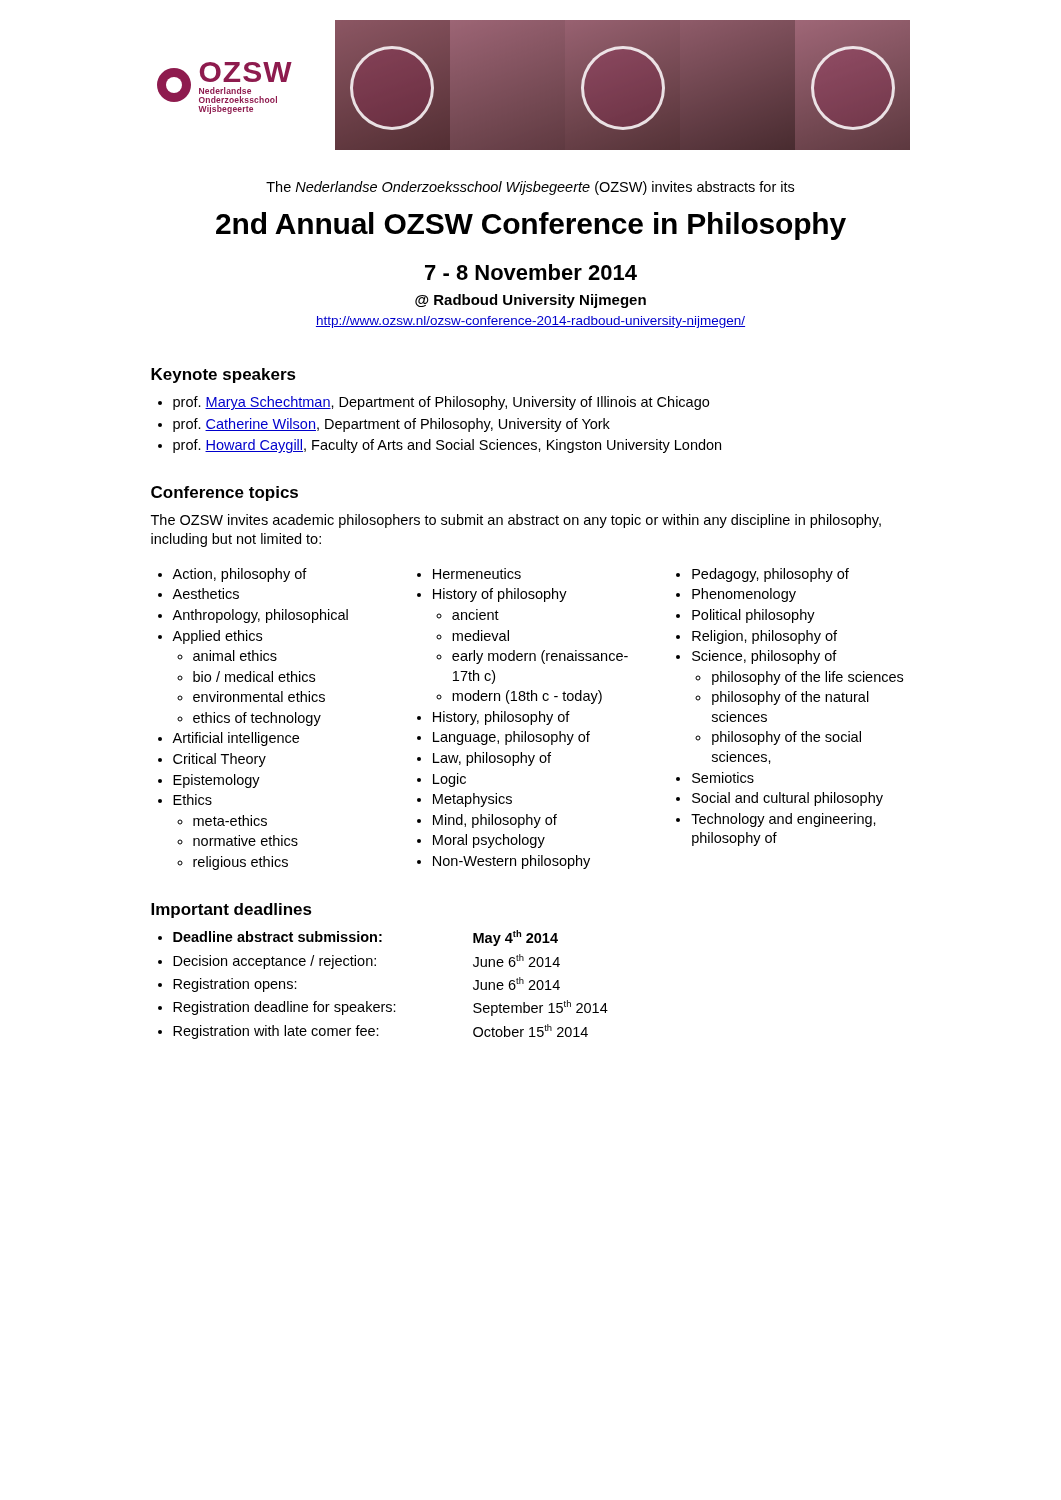OZSW
Nederlandse
Onderzoeksschool
Wijsbegeerte
The Nederlandse Onderzoeksschool Wijsbegeerte (OZSW) invites abstracts for its
2nd Annual OZSW Conference in Philosophy
7 - 8 November 2014
@ Radboud University Nijmegen
http://www.ozsw.nl/ozsw-conference-2014-radboud-university-nijmegen/
Keynote speakers
prof. Marya Schechtman, Department of Philosophy, University of Illinois at Chicago
prof. Catherine Wilson, Department of Philosophy, University of York
prof. Howard Caygill, Faculty of Arts and Social Sciences, Kingston University London
Conference topics
The OZSW invites academic philosophers to submit an abstract on any topic or within any discipline in philosophy, including but not limited to:
Action, philosophy of
Aesthetics
Anthropology, philosophical
Applied ethics
animal ethics
bio / medical ethics
environmental ethics
ethics of technology
Artificial intelligence
Critical Theory
Epistemology
Ethics
meta-ethics
normative ethics
religious ethics
Hermeneutics
History of philosophy
ancient
medieval
early modern (renaissance- 17th c)
modern (18th c - today)
History, philosophy of
Language, philosophy of
Law, philosophy of
Logic
Metaphysics
Mind, philosophy of
Moral psychology
Non-Western philosophy
Pedagogy, philosophy of
Phenomenology
Political philosophy
Religion, philosophy of
Science, philosophy of
philosophy of the life sciences
philosophy of the natural sciences
philosophy of the social sciences,
Semiotics
Social and cultural philosophy
Technology and engineering, philosophy of
Important deadlines
Deadline abstract submission: May 4th 2014
Decision acceptance / rejection: June 6th 2014
Registration opens: June 6th 2014
Registration deadline for speakers: September 15th 2014
Registration with late comer fee: October 15th 2014